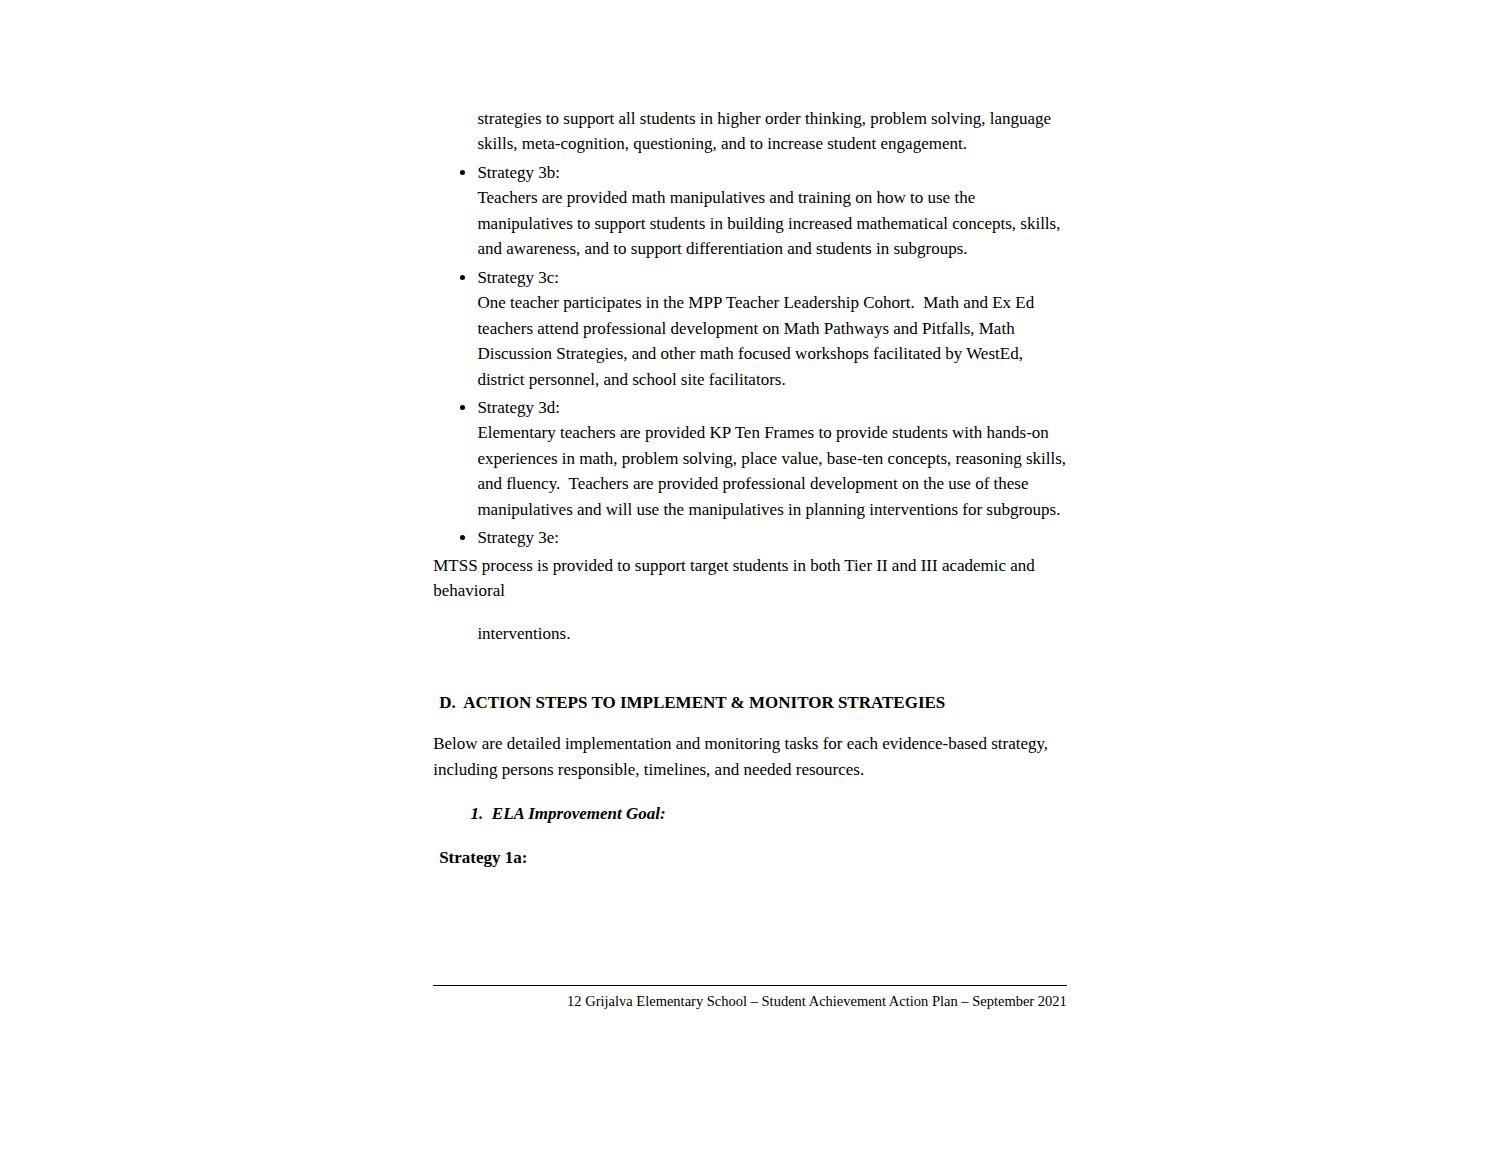strategies to support all students in higher order thinking, problem solving, language skills, meta-cognition, questioning, and to increase student engagement.
Strategy 3b: Teachers are provided math manipulatives and training on how to use the manipulatives to support students in building increased mathematical concepts, skills, and awareness, and to support differentiation and students in subgroups.
Strategy 3c: One teacher participates in the MPP Teacher Leadership Cohort. Math and Ex Ed teachers attend professional development on Math Pathways and Pitfalls, Math Discussion Strategies, and other math focused workshops facilitated by WestEd, district personnel, and school site facilitators.
Strategy 3d: Elementary teachers are provided KP Ten Frames to provide students with hands-on experiences in math, problem solving, place value, base-ten concepts, reasoning skills, and fluency. Teachers are provided professional development on the use of these manipulatives and will use the manipulatives in planning interventions for subgroups.
Strategy 3e:
MTSS process is provided to support target students in both Tier II and III academic and behavioral
interventions.
D. ACTION STEPS TO IMPLEMENT & MONITOR STRATEGIES
Below are detailed implementation and monitoring tasks for each evidence-based strategy, including persons responsible, timelines, and needed resources.
1. ELA Improvement Goal:
Strategy 1a:
12 Grijalva Elementary School – Student Achievement Action Plan – September 2021